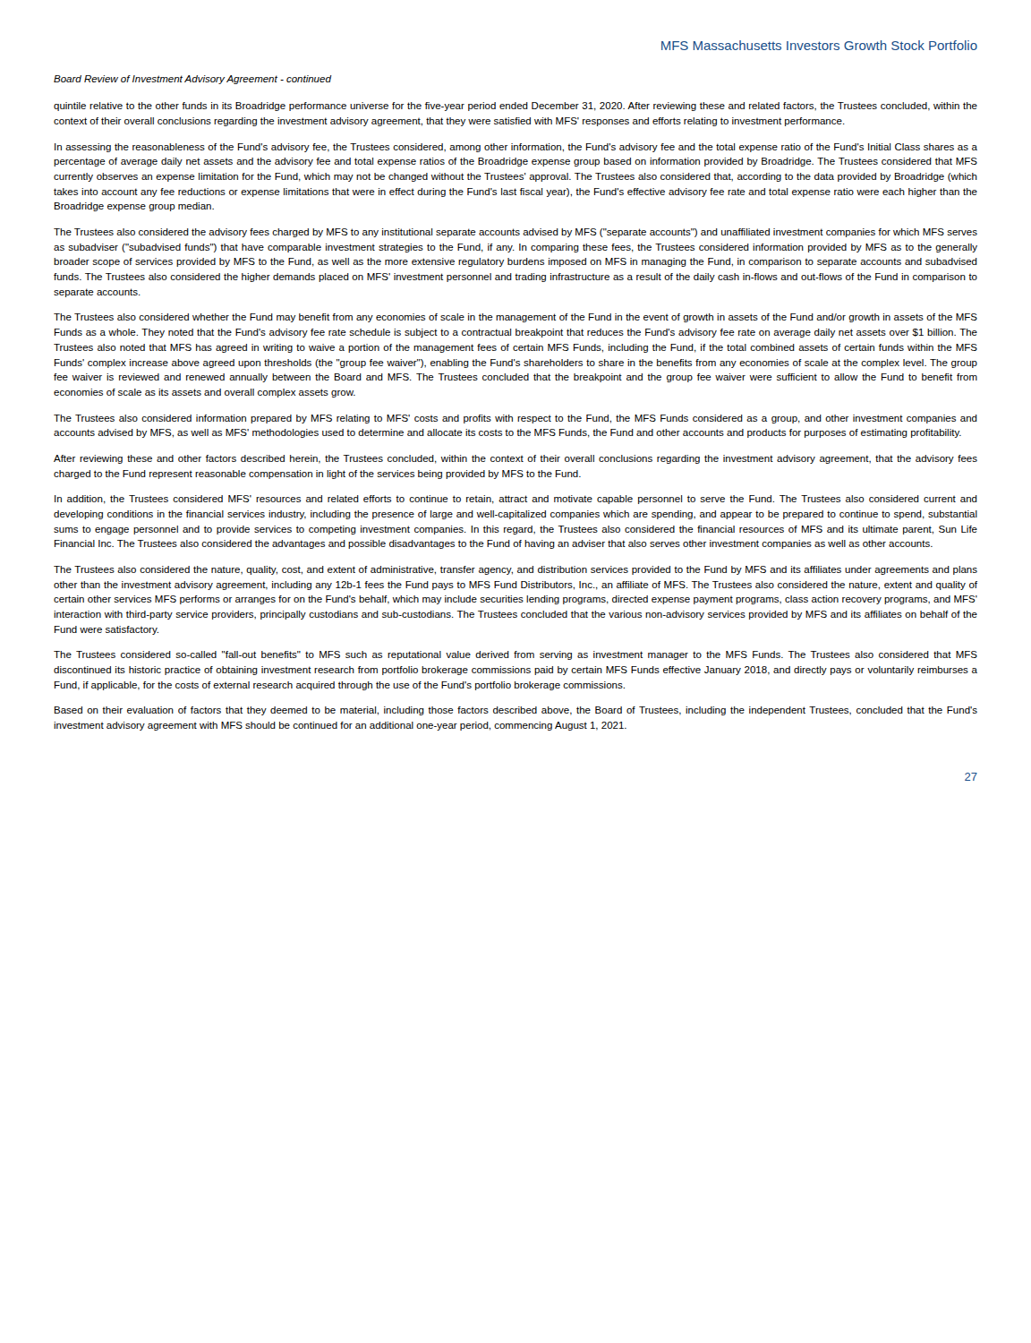MFS Massachusetts Investors Growth Stock Portfolio
Board Review of Investment Advisory Agreement - continued
quintile relative to the other funds in its Broadridge performance universe for the five-year period ended December 31, 2020. After reviewing these and related factors, the Trustees concluded, within the context of their overall conclusions regarding the investment advisory agreement, that they were satisfied with MFS' responses and efforts relating to investment performance.
In assessing the reasonableness of the Fund's advisory fee, the Trustees considered, among other information, the Fund's advisory fee and the total expense ratio of the Fund's Initial Class shares as a percentage of average daily net assets and the advisory fee and total expense ratios of the Broadridge expense group based on information provided by Broadridge. The Trustees considered that MFS currently observes an expense limitation for the Fund, which may not be changed without the Trustees' approval. The Trustees also considered that, according to the data provided by Broadridge (which takes into account any fee reductions or expense limitations that were in effect during the Fund's last fiscal year), the Fund's effective advisory fee rate and total expense ratio were each higher than the Broadridge expense group median.
The Trustees also considered the advisory fees charged by MFS to any institutional separate accounts advised by MFS ("separate accounts") and unaffiliated investment companies for which MFS serves as subadviser ("subadvised funds") that have comparable investment strategies to the Fund, if any. In comparing these fees, the Trustees considered information provided by MFS as to the generally broader scope of services provided by MFS to the Fund, as well as the more extensive regulatory burdens imposed on MFS in managing the Fund, in comparison to separate accounts and subadvised funds. The Trustees also considered the higher demands placed on MFS' investment personnel and trading infrastructure as a result of the daily cash in-flows and out-flows of the Fund in comparison to separate accounts.
The Trustees also considered whether the Fund may benefit from any economies of scale in the management of the Fund in the event of growth in assets of the Fund and/or growth in assets of the MFS Funds as a whole. They noted that the Fund's advisory fee rate schedule is subject to a contractual breakpoint that reduces the Fund's advisory fee rate on average daily net assets over $1 billion. The Trustees also noted that MFS has agreed in writing to waive a portion of the management fees of certain MFS Funds, including the Fund, if the total combined assets of certain funds within the MFS Funds' complex increase above agreed upon thresholds (the "group fee waiver"), enabling the Fund's shareholders to share in the benefits from any economies of scale at the complex level. The group fee waiver is reviewed and renewed annually between the Board and MFS. The Trustees concluded that the breakpoint and the group fee waiver were sufficient to allow the Fund to benefit from economies of scale as its assets and overall complex assets grow.
The Trustees also considered information prepared by MFS relating to MFS' costs and profits with respect to the Fund, the MFS Funds considered as a group, and other investment companies and accounts advised by MFS, as well as MFS' methodologies used to determine and allocate its costs to the MFS Funds, the Fund and other accounts and products for purposes of estimating profitability.
After reviewing these and other factors described herein, the Trustees concluded, within the context of their overall conclusions regarding the investment advisory agreement, that the advisory fees charged to the Fund represent reasonable compensation in light of the services being provided by MFS to the Fund.
In addition, the Trustees considered MFS' resources and related efforts to continue to retain, attract and motivate capable personnel to serve the Fund. The Trustees also considered current and developing conditions in the financial services industry, including the presence of large and well-capitalized companies which are spending, and appear to be prepared to continue to spend, substantial sums to engage personnel and to provide services to competing investment companies. In this regard, the Trustees also considered the financial resources of MFS and its ultimate parent, Sun Life Financial Inc. The Trustees also considered the advantages and possible disadvantages to the Fund of having an adviser that also serves other investment companies as well as other accounts.
The Trustees also considered the nature, quality, cost, and extent of administrative, transfer agency, and distribution services provided to the Fund by MFS and its affiliates under agreements and plans other than the investment advisory agreement, including any 12b-1 fees the Fund pays to MFS Fund Distributors, Inc., an affiliate of MFS. The Trustees also considered the nature, extent and quality of certain other services MFS performs or arranges for on the Fund's behalf, which may include securities lending programs, directed expense payment programs, class action recovery programs, and MFS' interaction with third-party service providers, principally custodians and sub-custodians. The Trustees concluded that the various non-advisory services provided by MFS and its affiliates on behalf of the Fund were satisfactory.
The Trustees considered so-called "fall-out benefits" to MFS such as reputational value derived from serving as investment manager to the MFS Funds. The Trustees also considered that MFS discontinued its historic practice of obtaining investment research from portfolio brokerage commissions paid by certain MFS Funds effective January 2018, and directly pays or voluntarily reimburses a Fund, if applicable, for the costs of external research acquired through the use of the Fund's portfolio brokerage commissions.
Based on their evaluation of factors that they deemed to be material, including those factors described above, the Board of Trustees, including the independent Trustees, concluded that the Fund's investment advisory agreement with MFS should be continued for an additional one-year period, commencing August 1, 2021.
27